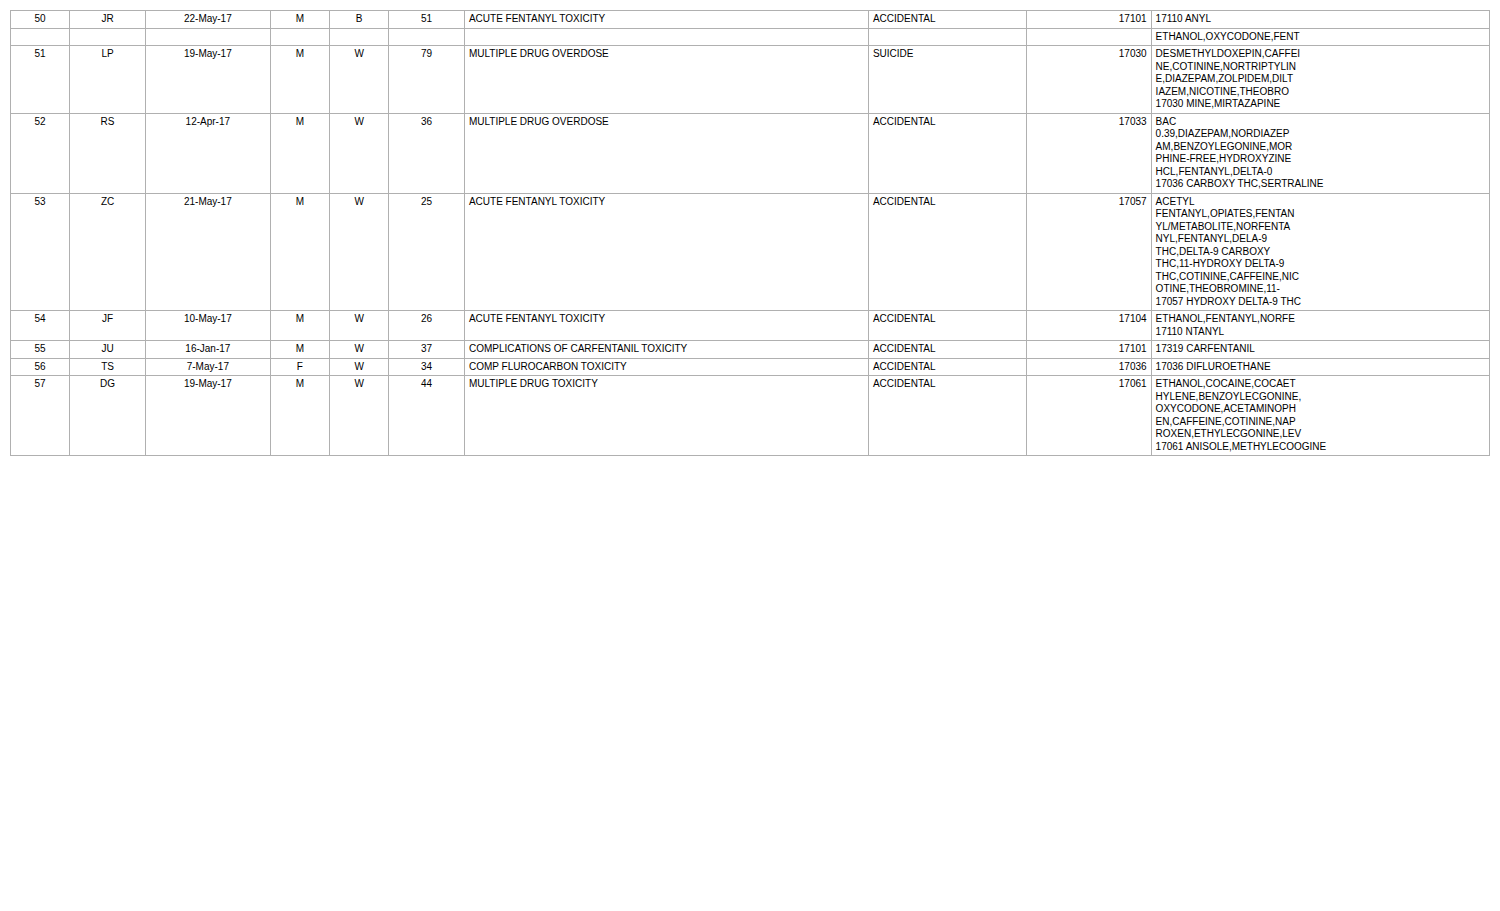| 50 | JR | 22-May-17 | M | B | 51 | ACUTE FENTANYL TOXICITY | ACCIDENTAL | 17101 | 17110 ANYL |
| | | | | | | | | | ETHANOL,OXYCODONE,FENT |
| 51 | LP | 19-May-17 | M | W | 79 | MULTIPLE DRUG OVERDOSE | SUICIDE | 17030 | DESMETHYLDOXEPIN,CAFFEI NE,COTININE,NORTRIPTYLIN E,DIAZEPAM,ZOLPIDEM,DILT IAZEM,NICOTINE,THEOBRO 17030 MINE,MIRTAZAPINE |
| 52 | RS | 12-Apr-17 | M | W | 36 | MULTIPLE DRUG OVERDOSE | ACCIDENTAL | 17033 | BAC 0.39,DIAZEPAM,NORDIAZEP AM,BENZOYLEGONINE,MOR PHINE-FREE,HYDROXYZINE HCL,FENTANYL,DELTA-0 17036 CARBOXY THC,SERTRALINE |
| 53 | ZC | 21-May-17 | M | W | 25 | ACUTE FENTANYL TOXICITY | ACCIDENTAL | 17057 | ACETYL FENTANYL,OPIATES,FENTAN YL/METABOLITE,NORFENTA NYL,FENTANYL,DELA-9 THC,DELTA-9 CARBOXY THC,11-HYDROXY DELTA-9 THC,COTININE,CAFFEINE,NIC OTINE,THEOBROMINE,11- 17057 HYDROXY DELTA-9 THC |
| 54 | JF | 10-May-17 | M | W | 26 | ACUTE FENTANYL TOXICITY | ACCIDENTAL | 17104 | ETHANOL,FENTANYL,NORFE 17110 NTANYL |
| 55 | JU | 16-Jan-17 | M | W | 37 | COMPLICATIONS OF CARFENTANIL TOXICITY | ACCIDENTAL | 17101 | 17319 CARFENTANIL |
| 56 | TS | 7-May-17 | F | W | 34 | COMP FLUROCARBON TOXICITY | ACCIDENTAL | 17036 | 17036 DIFLUROETHANE |
| 57 | DG | 19-May-17 | M | W | 44 | MULTIPLE DRUG TOXICITY | ACCIDENTAL | 17061 | ETHANOL,COCAINE,COCAET HYLENE,BENZOYLECGONINE, OXYCODONE,ACETAMINOPH EN,CAFFEINE,COTININE,NAP ROXEN,ETHYLECGONINE,LEV 17061 ANISOLE,METHYLECOOGINE |